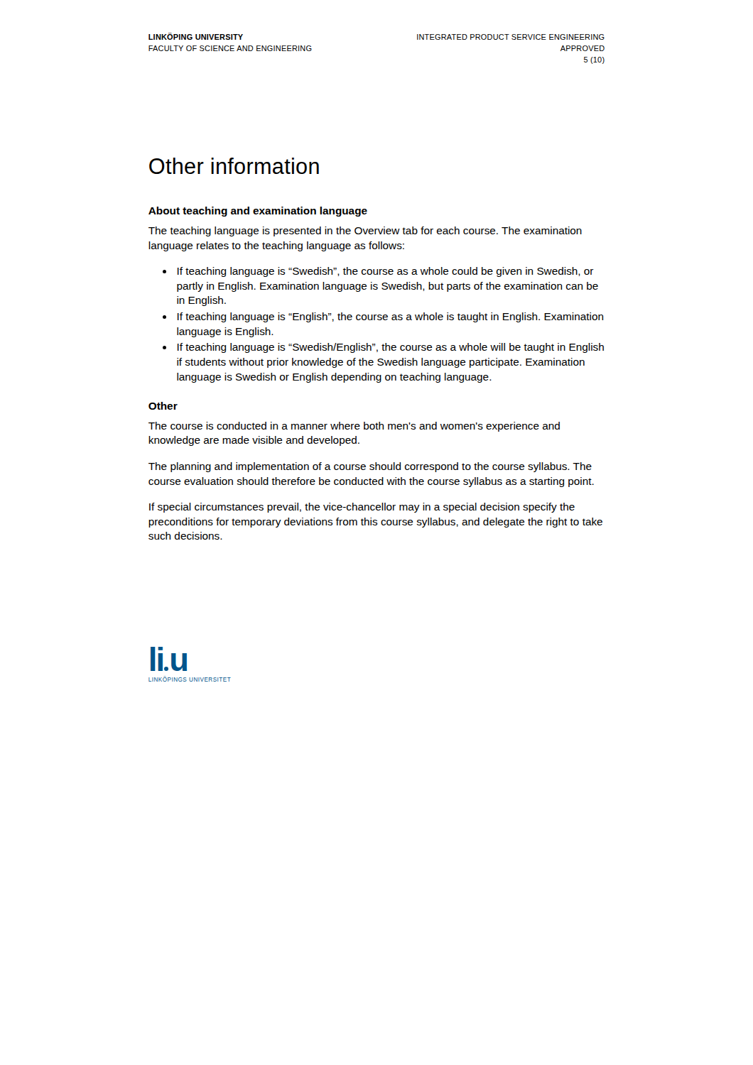LINKÖPING UNIVERSITY
FACULTY OF SCIENCE AND ENGINEERING
INTEGRATED PRODUCT SERVICE ENGINEERING
APPROVED
5 (10)
Other information
About teaching and examination language
The teaching language is presented in the Overview tab for each course. The examination language relates to the teaching language as follows:
If teaching language is “Swedish”, the course as a whole could be given in Swedish, or partly in English. Examination language is Swedish, but parts of the examination can be in English.
If teaching language is “English”, the course as a whole is taught in English. Examination language is English.
If teaching language is “Swedish/English”, the course as a whole will be taught in English if students without prior knowledge of the Swedish language participate. Examination language is Swedish or English depending on teaching language.
Other
The course is conducted in a manner where both men's and women's experience and knowledge are made visible and developed.
The planning and implementation of a course should correspond to the course syllabus. The course evaluation should therefore be conducted with the course syllabus as a starting point.
If special circumstances prevail, the vice-chancellor may in a special decision specify the preconditions for temporary deviations from this course syllabus, and delegate the right to take such decisions.
li u
LINKÖPINGS UNIVERSITET